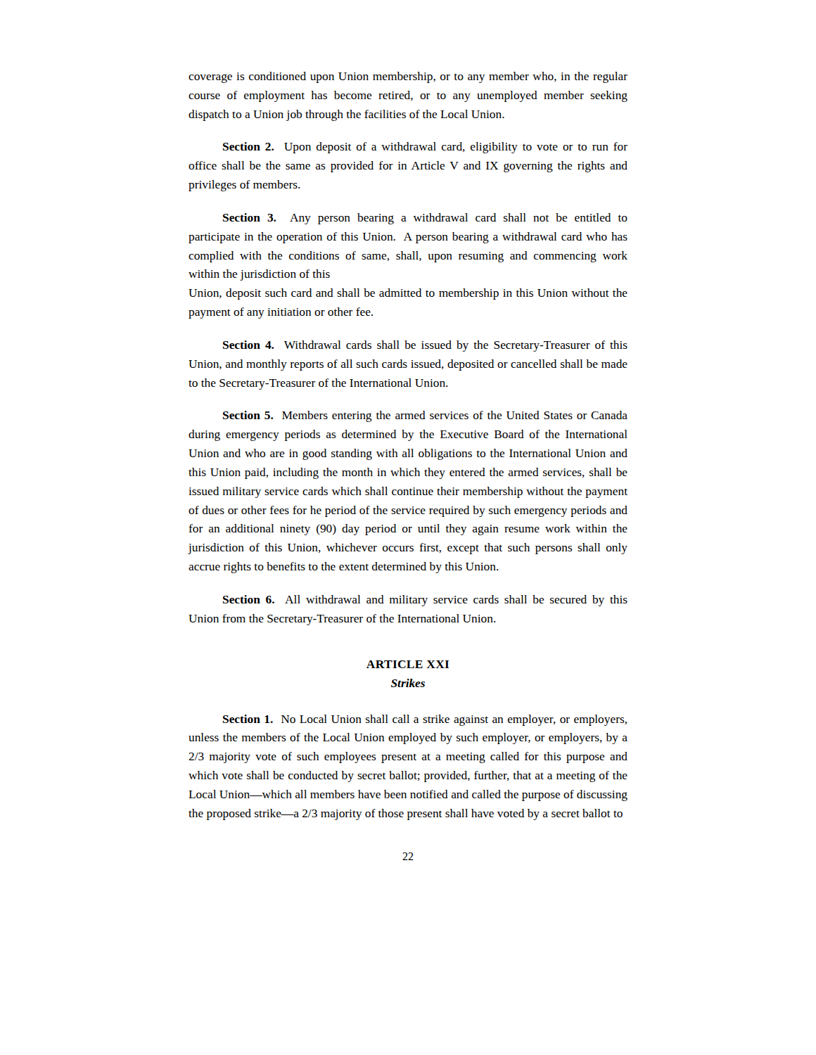coverage is conditioned upon Union membership, or to any member who, in the regular course of employment has become retired, or to any unemployed member seeking dispatch to a Union job through the facilities of the Local Union.
Section 2. Upon deposit of a withdrawal card, eligibility to vote or to run for office shall be the same as provided for in Article V and IX governing the rights and privileges of members.
Section 3. Any person bearing a withdrawal card shall not be entitled to participate in the operation of this Union. A person bearing a withdrawal card who has complied with the conditions of same, shall, upon resuming and commencing work within the jurisdiction of this
Union, deposit such card and shall be admitted to membership in this Union without the payment of any initiation or other fee.
Section 4. Withdrawal cards shall be issued by the Secretary-Treasurer of this Union, and monthly reports of all such cards issued, deposited or cancelled shall be made to the Secretary-Treasurer of the International Union.
Section 5. Members entering the armed services of the United States or Canada during emergency periods as determined by the Executive Board of the International Union and who are in good standing with all obligations to the International Union and this Union paid, including the month in which they entered the armed services, shall be issued military service cards which shall continue their membership without the payment of dues or other fees for he period of the service required by such emergency periods and for an additional ninety (90) day period or until they again resume work within the jurisdiction of this Union, whichever occurs first, except that such persons shall only accrue rights to benefits to the extent determined by this Union.
Section 6. All withdrawal and military service cards shall be secured by this Union from the Secretary-Treasurer of the International Union.
ARTICLE XXI
Strikes
Section 1. No Local Union shall call a strike against an employer, or employers, unless the members of the Local Union employed by such employer, or employers, by a 2/3 majority vote of such employees present at a meeting called for this purpose and which vote shall be conducted by secret ballot; provided, further, that at a meeting of the Local Union—which all members have been notified and called the purpose of discussing the proposed strike—a 2/3 majority of those present shall have voted by a secret ballot to
22